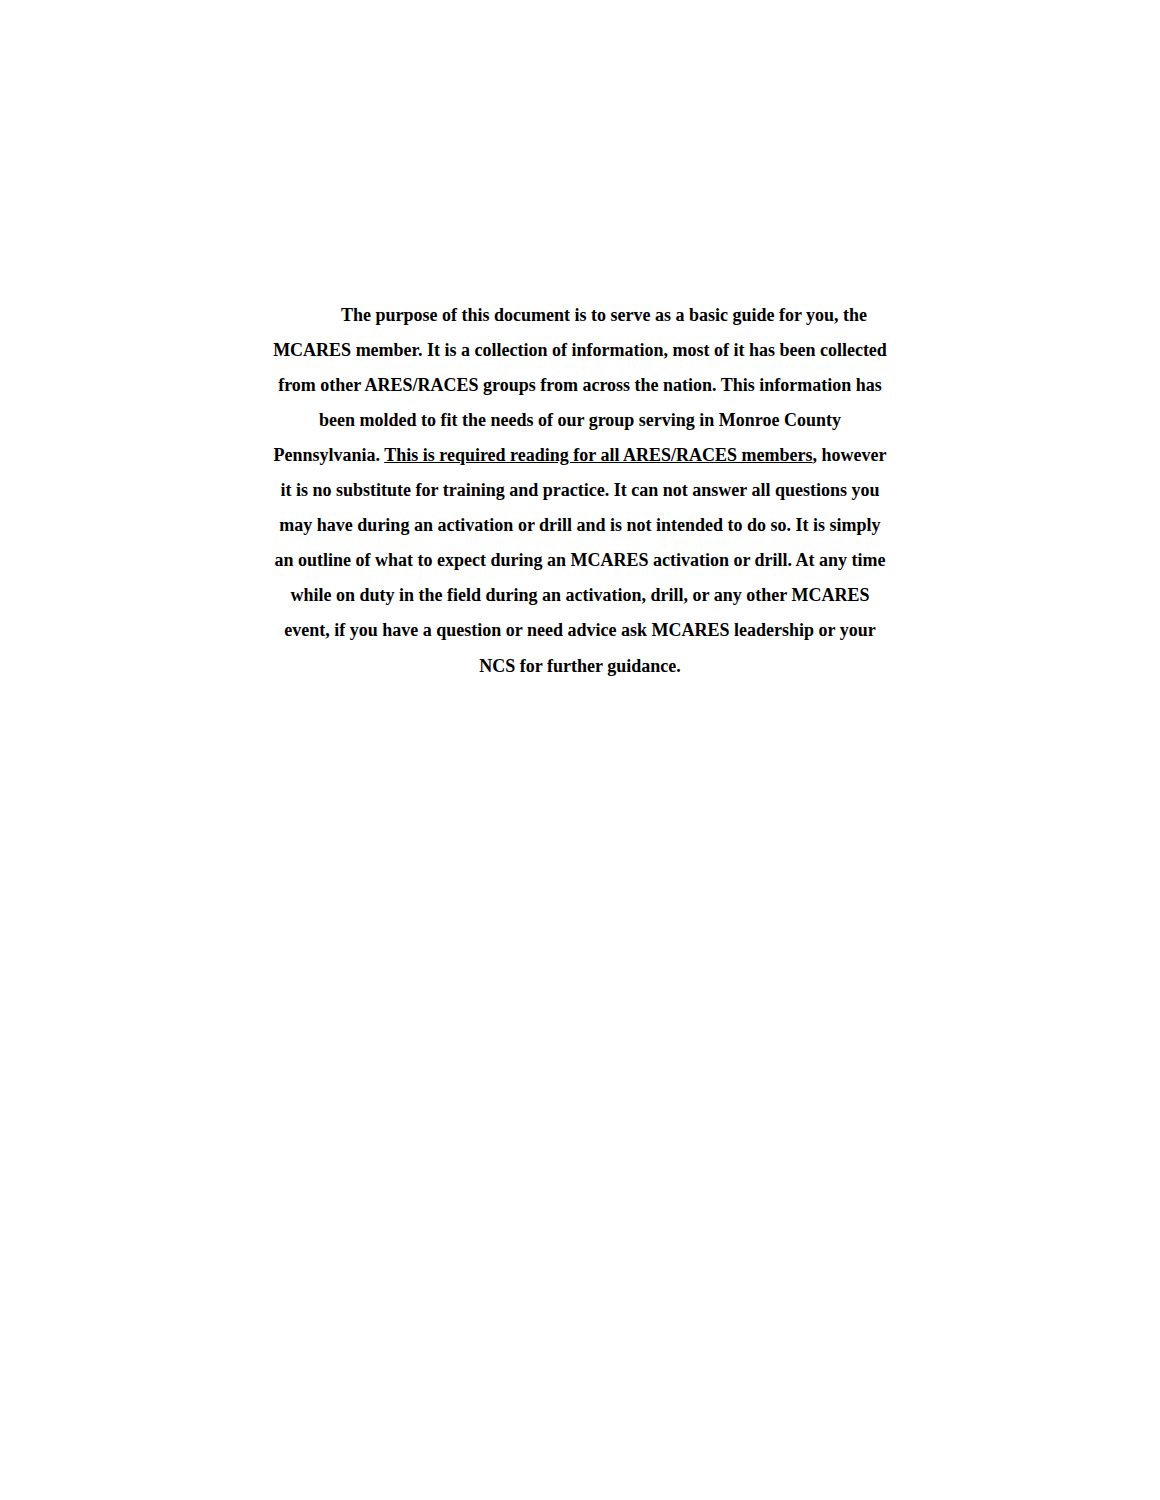The purpose of this document is to serve as a basic guide for you, the MCARES member. It is a collection of information, most of it has been collected from other ARES/RACES groups from across the nation. This information has been molded to fit the needs of our group serving in Monroe County Pennsylvania. This is required reading for all ARES/RACES members, however it is no substitute for training and practice. It can not answer all questions you may have during an activation or drill and is not intended to do so. It is simply an outline of what to expect during an MCARES activation or drill. At any time while on duty in the field during an activation, drill, or any other MCARES event, if you have a question or need advice ask MCARES leadership or your NCS for further guidance.